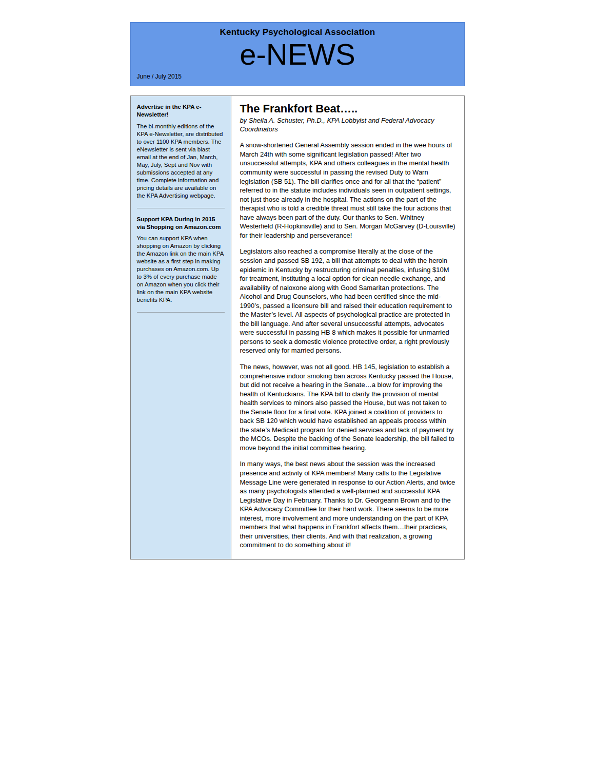Kentucky Psychological Association
e-NEWS
June / July 2015
Advertise in the KPA e-Newsletter!
The bi-monthly editions of the KPA e-Newsletter, are distributed to over 1100 KPA members. The eNewsletter is sent via blast email at the end of Jan, March, May, July, Sept and Nov with submissions accepted at any time. Complete information and pricing details are available on the KPA Advertising webpage.
Support KPA During in 2015 via Shopping on Amazon.com
You can support KPA when shopping on Amazon by clicking the Amazon link on the main KPA website as a first step in making purchases on Amazon.com. Up to 3% of every purchase made on Amazon when you click their link on the main KPA website benefits KPA.
The Frankfort Beat…..
by Sheila A. Schuster, Ph.D., KPA Lobbyist and Federal Advocacy Coordinators
A snow-shortened General Assembly session ended in the wee hours of March 24th with some significant legislation passed! After two unsuccessful attempts, KPA and others colleagues in the mental health community were successful in passing the revised Duty to Warn legislation (SB 51). The bill clarifies once and for all that the “patient” referred to in the statute includes individuals seen in outpatient settings, not just those already in the hospital. The actions on the part of the therapist who is told a credible threat must still take the four actions that have always been part of the duty. Our thanks to Sen. Whitney Westerfield (R-Hopkinsville) and to Sen. Morgan McGarvey (D-Louisville) for their leadership and perseverance!
Legislators also reached a compromise literally at the close of the session and passed SB 192, a bill that attempts to deal with the heroin epidemic in Kentucky by restructuring criminal penalties, infusing $10M for treatment, instituting a local option for clean needle exchange, and availability of naloxone along with Good Samaritan protections. The Alcohol and Drug Counselors, who had been certified since the mid-1990’s, passed a licensure bill and raised their education requirement to the Master’s level. All aspects of psychological practice are protected in the bill language. And after several unsuccessful attempts, advocates were successful in passing HB 8 which makes it possible for unmarried persons to seek a domestic violence protective order, a right previously reserved only for married persons.
The news, however, was not all good. HB 145, legislation to establish a comprehensive indoor smoking ban across Kentucky passed the House, but did not receive a hearing in the Senate…a blow for improving the health of Kentuckians. The KPA bill to clarify the provision of mental health services to minors also passed the House, but was not taken to the Senate floor for a final vote. KPA joined a coalition of providers to back SB 120 which would have established an appeals process within the state’s Medicaid program for denied services and lack of payment by the MCOs. Despite the backing of the Senate leadership, the bill failed to move beyond the initial committee hearing.
In many ways, the best news about the session was the increased presence and activity of KPA members! Many calls to the Legislative Message Line were generated in response to our Action Alerts, and twice as many psychologists attended a well-planned and successful KPA Legislative Day in February. Thanks to Dr. Georgeann Brown and to the KPA Advocacy Committee for their hard work. There seems to be more interest, more involvement and more understanding on the part of KPA members that what happens in Frankfort affects them…their practices, their universities, their clients. And with that realization, a growing commitment to do something about it!